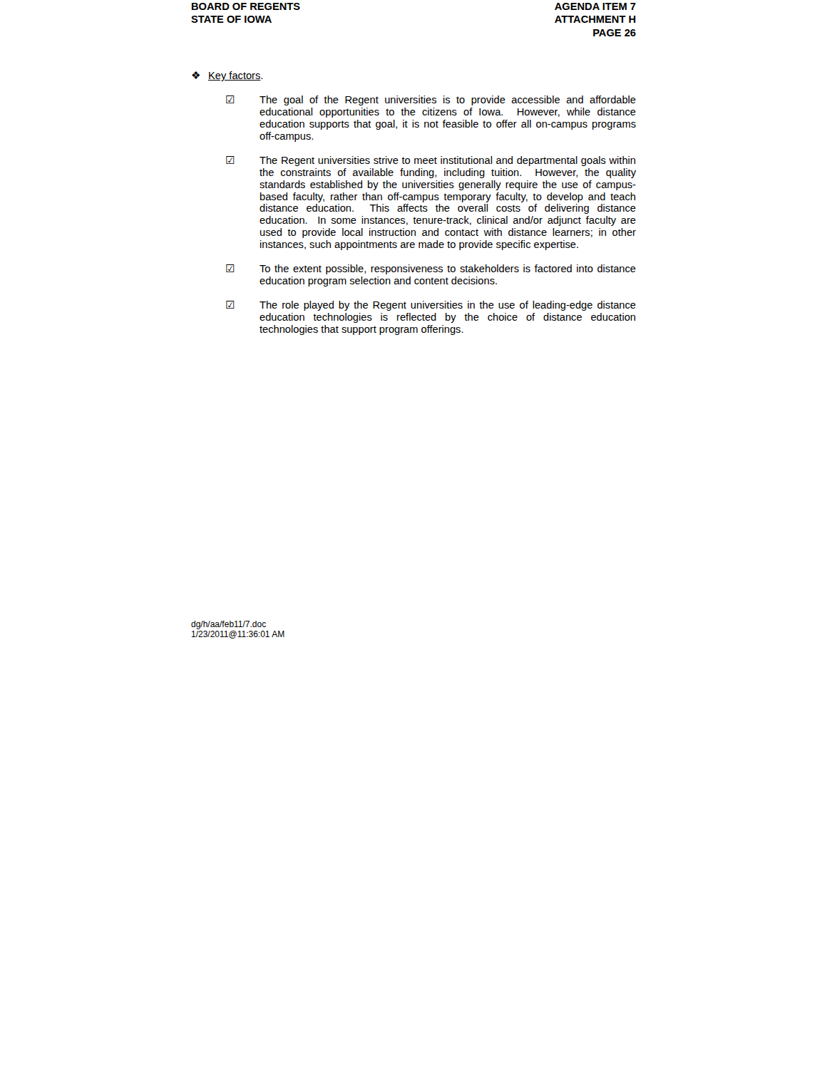BOARD OF REGENTS
STATE OF IOWA
AGENDA ITEM 7
ATTACHMENT H
PAGE 26
❖ Key factors.
☑ The goal of the Regent universities is to provide accessible and affordable educational opportunities to the citizens of Iowa. However, while distance education supports that goal, it is not feasible to offer all on-campus programs off-campus.
☑ The Regent universities strive to meet institutional and departmental goals within the constraints of available funding, including tuition. However, the quality standards established by the universities generally require the use of campus-based faculty, rather than off-campus temporary faculty, to develop and teach distance education. This affects the overall costs of delivering distance education. In some instances, tenure-track, clinical and/or adjunct faculty are used to provide local instruction and contact with distance learners; in other instances, such appointments are made to provide specific expertise.
☑ To the extent possible, responsiveness to stakeholders is factored into distance education program selection and content decisions.
☑ The role played by the Regent universities in the use of leading-edge distance education technologies is reflected by the choice of distance education technologies that support program offerings.
dg/h/aa/feb11/7.doc
1/23/2011@11:36:01 AM